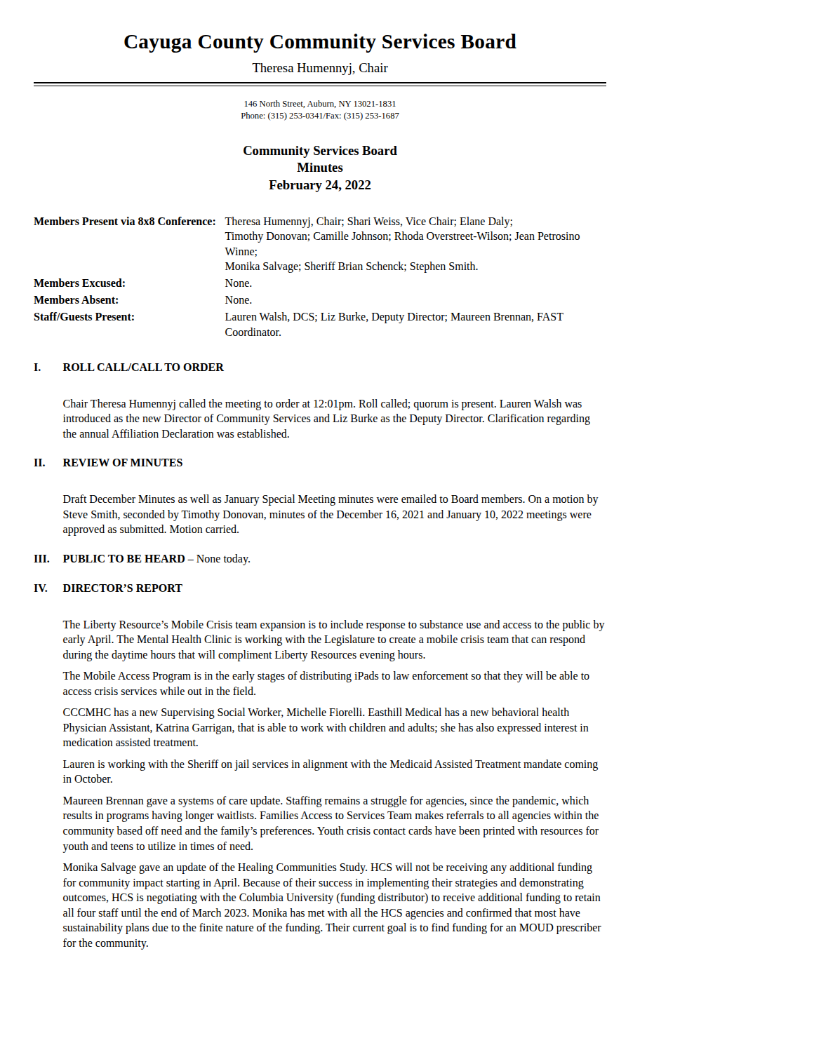Cayuga County Community Services Board
Theresa Humennyj, Chair
146 North Street, Auburn, NY 13021-1831
Phone: (315) 253-0341/Fax: (315) 253-1687
Community Services Board Minutes February 24, 2022
| Members Present via 8x8 Conference: | Theresa Humennyj, Chair; Shari Weiss, Vice Chair; Elane Daly; Timothy Donovan; Camille Johnson; Rhoda Overstreet-Wilson; Jean Petrosino Winne; Monika Salvage; Sheriff Brian Schenck; Stephen Smith. |
| Members Excused: | None. |
| Members Absent: | None. |
| Staff/Guests Present: | Lauren Walsh, DCS; Liz Burke, Deputy Director; Maureen Brennan, FAST Coordinator. |
I.
ROLL CALL/CALL TO ORDER
Chair Theresa Humennyj called the meeting to order at 12:01pm. Roll called; quorum is present. Lauren Walsh was introduced as the new Director of Community Services and Liz Burke as the Deputy Director. Clarification regarding the annual Affiliation Declaration was established.
II.
REVIEW OF MINUTES
Draft December Minutes as well as January Special Meeting minutes were emailed to Board members. On a motion by Steve Smith, seconded by Timothy Donovan, minutes of the December 16, 2021 and January 10, 2022 meetings were approved as submitted. Motion carried.
III.
PUBLIC TO BE HEARD – None today.
IV.
DIRECTOR’S REPORT
The Liberty Resource’s Mobile Crisis team expansion is to include response to substance use and access to the public by early April. The Mental Health Clinic is working with the Legislature to create a mobile crisis team that can respond during the daytime hours that will compliment Liberty Resources evening hours.
The Mobile Access Program is in the early stages of distributing iPads to law enforcement so that they will be able to access crisis services while out in the field.
CCCMHC has a new Supervising Social Worker, Michelle Fiorelli. Easthill Medical has a new behavioral health Physician Assistant, Katrina Garrigan, that is able to work with children and adults; she has also expressed interest in medication assisted treatment.
Lauren is working with the Sheriff on jail services in alignment with the Medicaid Assisted Treatment mandate coming in October.
Maureen Brennan gave a systems of care update. Staffing remains a struggle for agencies, since the pandemic, which results in programs having longer waitlists. Families Access to Services Team makes referrals to all agencies within the community based off need and the family’s preferences. Youth crisis contact cards have been printed with resources for youth and teens to utilize in times of need.
Monika Salvage gave an update of the Healing Communities Study. HCS will not be receiving any additional funding for community impact starting in April. Because of their success in implementing their strategies and demonstrating outcomes, HCS is negotiating with the Columbia University (funding distributor) to receive additional funding to retain all four staff until the end of March 2023. Monika has met with all the HCS agencies and confirmed that most have sustainability plans due to the finite nature of the funding. Their current goal is to find funding for an MOUD prescriber for the community.